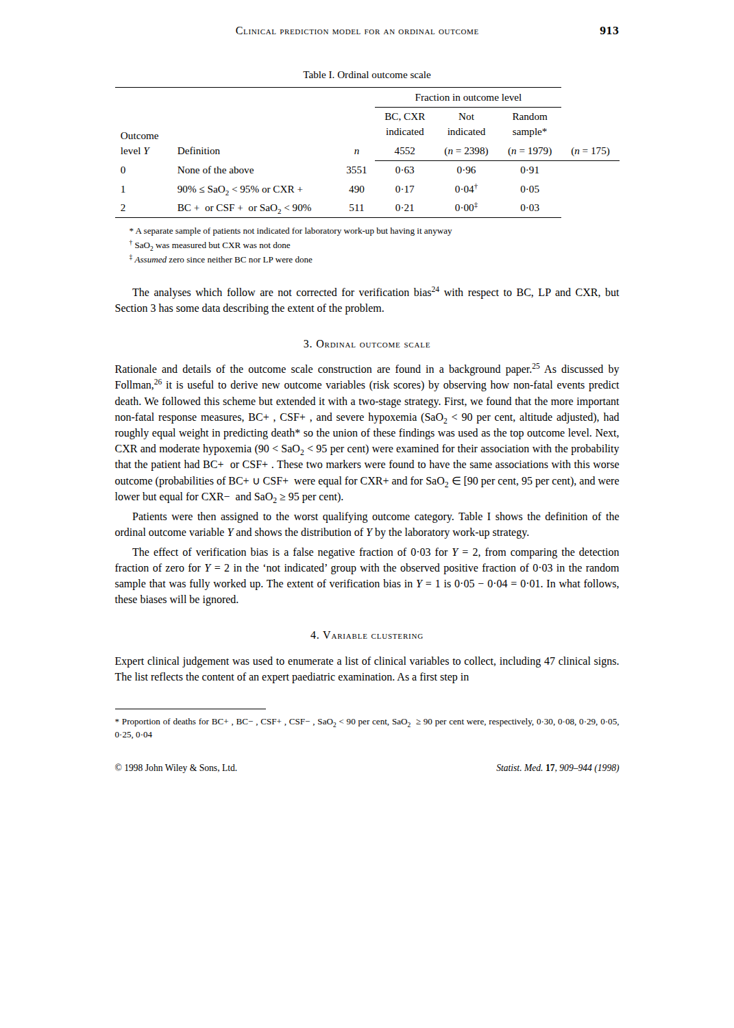Clinical prediction model for an ordinal outcome 913
Table I. Ordinal outcome scale
| Outcome level Y | Definition | n | Fraction in outcome level |
| --- | --- | --- | --- |
| BC, CXR indicated | Not indicated | Random sample* |
| 4552 | ( n = 2398) | ( n = 1979) | ( n = 175) |
| 0 | None of the above | 3551 | 0·63 | 0·96 | 0·91 |
| 1 | 90% ≤ SaO 2 < 95% or CXR + | 490 | 0·17 | 0·04 † | 0·05 |
| 2 | BC + or CSF + or SaO 2 < 90% | 511 | 0·21 | 0·00 ‡ | 0·03 |
* A separate sample of patients not indicated for laboratory work-up but having it anyway
† SaO2 was measured but CXR was not done
‡ Assumed zero since neither BC nor LP were done
The analyses which follow are not corrected for verification bias24 with respect to BC, LP and CXR, but Section 3 has some data describing the extent of the problem.
3. Ordinal outcome scale
Rationale and details of the outcome scale construction are found in a background paper.25 As discussed by Follman,26 it is useful to derive new outcome variables (risk scores) by observing how non-fatal events predict death. We followed this scheme but extended it with a two-stage strategy. First, we found that the more important non-fatal response measures, BC+ , CSF+ , and severe hypoxemia (SaO2 < 90 per cent, altitude adjusted), had roughly equal weight in predicting death* so the union of these findings was used as the top outcome level. Next, CXR and moderate hypoxemia (90 < SaO2 < 95 per cent) were examined for their association with the probability that the patient had BC+ or CSF+ . These two markers were found to have the same associations with this worse outcome (probabilities of BC+ ∪ CSF+ were equal for CXR+ and for SaO2 ∈ [90 per cent, 95 per cent), and were lower but equal for CXR− and SaO2 ≥ 95 per cent).
Patients were then assigned to the worst qualifying outcome category. Table I shows the definition of the ordinal outcome variable Y and shows the distribution of Y by the laboratory work-up strategy.
The effect of verification bias is a false negative fraction of 0·03 for Y = 2, from comparing the detection fraction of zero for Y = 2 in the ‘not indicated’ group with the observed positive fraction of 0·03 in the random sample that was fully worked up. The extent of verification bias in Y = 1 is 0·05 − 0·04 = 0·01. In what follows, these biases will be ignored.
4. Variable clustering
Expert clinical judgement was used to enumerate a list of clinical variables to collect, including 47 clinical signs. The list reflects the content of an expert paediatric examination. As a first step in
* Proportion of deaths for BC+ , BC− , CSF+ , CSF− , SaO2 < 90 per cent, SaO2 ≥ 90 per cent were, respectively, 0·30, 0·08, 0·29, 0·05, 0·25, 0·04
© 1998 John Wiley & Sons, Ltd. Statist. Med. 17, 909–944 (1998)